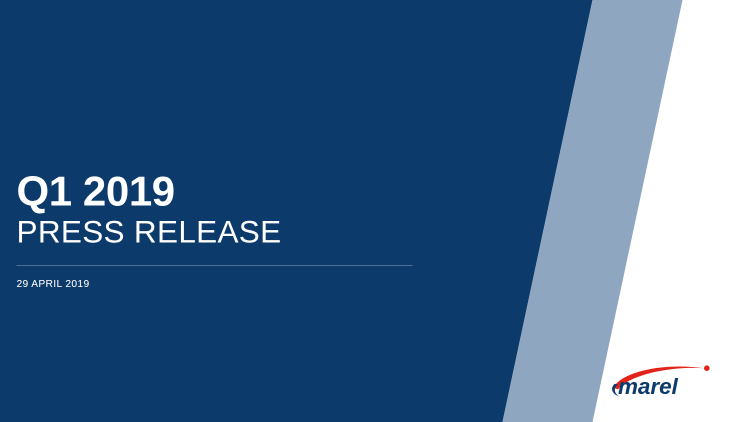Q1 2019
PRESS RELEASE
29 APRIL 2019
marel